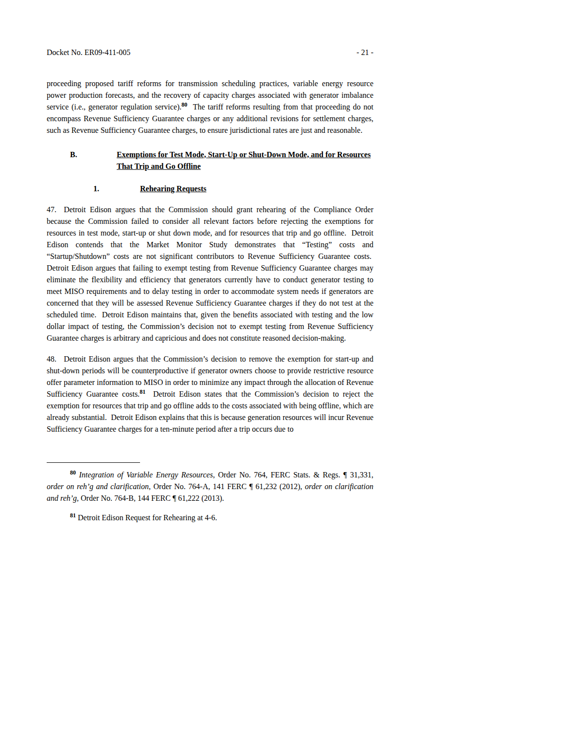Docket No. ER09-411-005
- 21 -
proceeding proposed tariff reforms for transmission scheduling practices, variable energy resource power production forecasts, and the recovery of capacity charges associated with generator imbalance service (i.e., generator regulation service).80 The tariff reforms resulting from that proceeding do not encompass Revenue Sufficiency Guarantee charges or any additional revisions for settlement charges, such as Revenue Sufficiency Guarantee charges, to ensure jurisdictional rates are just and reasonable.
B. Exemptions for Test Mode, Start-Up or Shut-Down Mode, and for Resources That Trip and Go Offline
1. Rehearing Requests
47. Detroit Edison argues that the Commission should grant rehearing of the Compliance Order because the Commission failed to consider all relevant factors before rejecting the exemptions for resources in test mode, start-up or shut down mode, and for resources that trip and go offline. Detroit Edison contends that the Market Monitor Study demonstrates that “Testing” costs and “Startup/Shutdown” costs are not significant contributors to Revenue Sufficiency Guarantee costs. Detroit Edison argues that failing to exempt testing from Revenue Sufficiency Guarantee charges may eliminate the flexibility and efficiency that generators currently have to conduct generator testing to meet MISO requirements and to delay testing in order to accommodate system needs if generators are concerned that they will be assessed Revenue Sufficiency Guarantee charges if they do not test at the scheduled time. Detroit Edison maintains that, given the benefits associated with testing and the low dollar impact of testing, the Commission’s decision not to exempt testing from Revenue Sufficiency Guarantee charges is arbitrary and capricious and does not constitute reasoned decision-making.
48. Detroit Edison argues that the Commission’s decision to remove the exemption for start-up and shut-down periods will be counterproductive if generator owners choose to provide restrictive resource offer parameter information to MISO in order to minimize any impact through the allocation of Revenue Sufficiency Guarantee costs.81 Detroit Edison states that the Commission’s decision to reject the exemption for resources that trip and go offline adds to the costs associated with being offline, which are already substantial. Detroit Edison explains that this is because generation resources will incur Revenue Sufficiency Guarantee charges for a ten-minute period after a trip occurs due to
80 Integration of Variable Energy Resources, Order No. 764, FERC Stats. & Regs. ¶ 31,331, order on reh’g and clarification, Order No. 764-A, 141 FERC ¶ 61,232 (2012), order on clarification and reh’g, Order No. 764-B, 144 FERC ¶ 61,222 (2013).
81 Detroit Edison Request for Rehearing at 4-6.